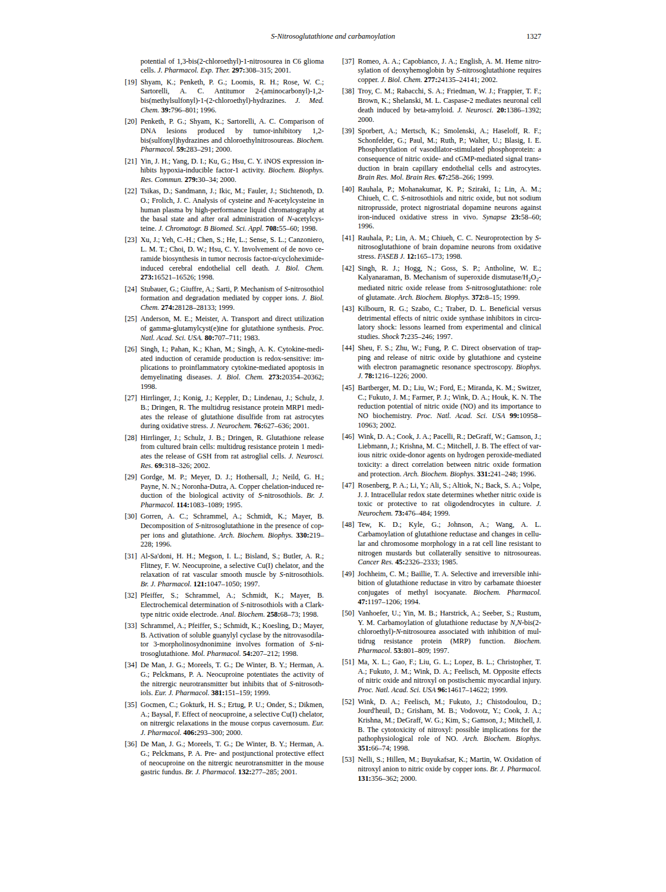S-Nitrosoglutathione and carbamoylation 1327
potential of 1,3-bis(2-chloroethyl)-1-nitrosourea in C6 glioma cells. J. Pharmacol. Exp. Ther. 297: 308–315; 2001.
[19] Shyam, K.; Penketh, P. G.; Loomis, R. H.; Rose, W. C.; Sartorelli, A. C. Antitumor 2-(aminocarbonyl)-1,2-bis(methylsulfonyl)-1-(2-chloroethyl)-hydrazines. J. Med. Chem. 39: 796–801; 1996.
[20] Penketh, P. G.; Shyam, K.; Sartorelli, A. C. Comparison of DNA lesions produced by tumor-inhibitory 1,2-bis(sulfonyl)hydrazines and chloroethylnitrosoureas. Biochem. Pharmacol. 59: 283–291; 2000.
[21] Yin, J. H.; Yang, D. I.; Ku, G.; Hsu, C. Y. iNOS expression inhibits hypoxia-inducible factor-1 activity. Biochem. Biophys. Res. Commun. 279: 30–34; 2000.
[22] Tsikas, D.; Sandmann, J.; Ikic, M.; Fauler, J.; Stichtenoth, D. O.; Frolich, J. C. Analysis of cysteine and N-acetylcysteine in human plasma by high-performance liquid chromatography at the basal state and after oral administration of N-acetylcysteine. J. Chromatogr. B Biomed. Sci. Appl. 708: 55–60; 1998.
[23] Xu, J.; Yeh, C.-H.; Chen, S.; He, L.; Sense, S. L.; Canzoniero, L. M. T.; Choi, D. W.; Hsu, C. Y. Involvement of de novo ceramide biosynthesis in tumor necrosis factor-α/cycloheximide-induced cerebral endothelial cell death. J. Biol. Chem. 273: 16521–16526; 1998.
[24] Stubauer, G.; Giuffre, A.; Sarti, P. Mechanism of S-nitrosothiol formation and degradation mediated by copper ions. J. Biol. Chem. 274: 28128–28133; 1999.
[25] Anderson, M. E.; Meister, A. Transport and direct utilization of gamma-glutamylcyst(e)ine for glutathione synthesis. Proc. Natl. Acad. Sci. USA. 80: 707–711; 1983.
[26] Singh, I.; Pahan, K.; Khan, M.; Singh, A. K. Cytokine-mediated induction of ceramide production is redox-sensitive: implications to proinflammatory cytokine-mediated apoptosis in demyelinating diseases. J. Biol. Chem. 273: 20354–20362; 1998.
[27] Hirrlinger, J.; Konig, J.; Keppler, D.; Lindenau, J.; Schulz, J. B.; Dringen, R. The multidrug resistance protein MRP1 mediates the release of glutathione disulfide from rat astrocytes during oxidative stress. J. Neurochem. 76: 627–636; 2001.
[28] Hirrlinger, J.; Schulz, J. B.; Dringen, R. Glutathione release from cultured brain cells: multidrug resistance protein 1 mediates the release of GSH from rat astroglial cells. J. Neurosci. Res. 69: 318–326; 2002.
[29] Gordge, M. P.; Meyer, D. J.; Hothersall, J.; Neild, G. H.; Payne, N. N.; Noronha-Dutra, A. Copper chelation-induced reduction of the biological activity of S-nitrosothiols. Br. J. Pharmacol. 114: 1083–1089; 1995.
[30] Gorren, A. C.; Schrammel, A.; Schmidt, K.; Mayer, B. Decomposition of S-nitrosoglutathione in the presence of copper ions and glutathione. Arch. Biochem. Biophys. 330: 219–228; 1996.
[31] Al-Sa'doni, H. H.; Megson, I. L.; Bisland, S.; Butler, A. R.; Flitney, F. W. Neocuproine, a selective Cu(I) chelator, and the relaxation of rat vascular smooth muscle by S-nitrosothiols. Br. J. Pharmacol. 121: 1047–1050; 1997.
[32] Pfeiffer, S.; Schrammel, A.; Schmidt, K.; Mayer, B. Electrochemical determination of S-nitrosothiols with a Clark-type nitric oxide electrode. Anal. Biochem. 258: 68–73; 1998.
[33] Schrammel, A.; Pfeiffer, S.; Schmidt, K.; Koesling, D.; Mayer, B. Activation of soluble guanylyl cyclase by the nitrovasodilator 3-morpholinosydnonimine involves formation of S-nitrosoglutathione. Mol. Pharmacol. 54: 207–212; 1998.
[34] De Man, J. G.; Moreels, T. G.; De Winter, B. Y.; Herman, A. G.; Pelckmans, P. A. Neocuproine potentiates the activity of the nitrergic neurotransmitter but inhibits that of S-nitrosothiols. Eur. J. Pharmacol. 381: 151–159; 1999.
[35] Gocmen, C.; Gokturk, H. S.; Ertug, P. U.; Onder, S.; Dikmen, A.; Baysal, F. Effect of neocuproine, a selective Cu(I) chelator, on nitrergic relaxations in the mouse corpus cavernosum. Eur. J. Pharmacol. 406: 293–300; 2000.
[36] De Man, J. G.; Moreels, T. G.; De Winter, B. Y.; Herman, A. G.; Pelckmans, P. A. Pre- and postjunctional protective effect of neocuproine on the nitrergic neurotransmitter in the mouse gastric fundus. Br. J. Pharmacol. 132: 277–285; 2001.
[37] Romeo, A. A.; Capobianco, J. A.; English, A. M. Heme nitrosylation of deoxyhemoglobin by S-nitrosoglutathione requires copper. J. Biol. Chem. 277: 24135–24141; 2002.
[38] Troy, C. M.; Rabacchi, S. A.; Friedman, W. J.; Frappier, T. F.; Brown, K.; Shelanski, M. L. Caspase-2 mediates neuronal cell death induced by beta-amyloid. J. Neurosci. 20: 1386–1392; 2000.
[39] Sporbert, A.; Mertsch, K.; Smolenski, A.; Haseloff, R. F.; Schonfelder, G.; Paul, M.; Ruth, P.; Walter, U.; Blasig, I. E. Phosphorytlation of vasodilator-stimulated phosphoprotein: a consequence of nitric oxide- and cGMP-mediated signal transduction in brain capillary endothelial cells and astrocytes. Brain Res. Mol. Brain Res. 67: 258–266; 1999.
[40] Rauhala, P.; Mohanakumar, K. P.; Sziraki, I.; Lin, A. M.; Chiueh, C. C. S-nitrosothiols and nitric oxide, but not sodium nitroprusside, protect nigrostriatal dopamine neurons against iron-induced oxidative stress in vivo. Synapse 23: 58–60; 1996.
[41] Rauhala, P.; Lin, A. M.; Chiueh, C. C. Neuroprotection by S-nitrosoglutathione of brain dopamine neurons from oxidative stress. FASEB J. 12: 165–173; 1998.
[42] Singh, R. J.; Hogg, N.; Goss, S. P.; Antholine, W. E.; Kalyanaraman, B. Mechanism of superoxide dismutase/H2O2-mediated nitric oxide release from S-nitrosoglutathione: role of glutamate. Arch. Biochem. Biophys. 372: 8–15; 1999.
[43] Kilbourn, R. G.; Szabo, C.; Traber, D. L. Beneficial versus detrimental effects of nitric oxide synthase inhibitors in circulatory shock: lessons learned from experimental and clinical studies. Shock 7: 235–246; 1997.
[44] Sheu, F. S.; Zhu, W.; Fung, P. C. Direct observation of trapping and release of nitric oxide by glutathione and cysteine with electron paramagnetic resonance spectroscopy. Biophys. J. 78: 1216–1226; 2000.
[45] Bartberger, M. D.; Liu, W.; Ford, E.; Miranda, K. M.; Switzer, C.; Fukuto, J. M.; Farmer, P. J.; Wink, D. A.; Houk, K. N. The reduction potential of nitric oxide (NO) and its importance to NO biochemistry. Proc. Natl. Acad. Sci. USA 99: 10958–10963; 2002.
[46] Wink, D. A.; Cook, J. A.; Pacelli, R.; DeGraff, W.; Gamson, J.; Liebmann, J.; Krishna, M. C.; Mitchell, J. B. The effect of various nitric oxide-donor agents on hydrogen peroxide-mediated toxicity: a direct correlation between nitric oxide formation and protection. Arch. Biochem. Biophys. 331: 241–248; 1996.
[47] Rosenberg, P. A.; Li, Y.; Ali, S.; Altiok, N.; Back, S. A.; Volpe, J. J. Intracellular redox state determines whether nitric oxide is toxic or protective to rat oligodendrocytes in culture. J. Neurochem. 73: 476–484; 1999.
[48] Tew, K. D.; Kyle, G.; Johnson, A.; Wang, A. L. Carbamoylation of glutathione reductase and changes in cellular and chromosome morphology in a rat cell line resistant to nitrogen mustards but collaterally sensitive to nitrosoureas. Cancer Res. 45: 2326–2333; 1985.
[49] Jochheim, C. M.; Baillie, T. A. Selective and irreversible inhibition of glutathione reductase in vitro by carbamate thioester conjugates of methyl isocyanate. Biochem. Pharmacol. 47: 1197–1206; 1994.
[50] Vanhoefer, U.; Yin, M. B.; Harstrick, A.; Seeber, S.; Rustum, Y. M. Carbamoylation of glutathione reductase by N,N-bis(2-chloroethyl)-N-nitrosourea associated with inhibition of multidrug resistance protein (MRP) function. Biochem. Pharmacol. 53: 801–809; 1997.
[51] Ma, X. L.; Gao, F.; Liu, G. L.; Lopez, B. L.; Christopher, T. A.; Fukuto, J. M.; Wink, D. A.; Feelisch, M. Opposite effects of nitric oxide and nitroxyl on postischemic myocardial injury. Proc. Natl. Acad. Sci. USA 96: 14617–14622; 1999.
[52] Wink, D. A.; Feelisch, M.; Fukuto, J.; Chistodoulou, D.; Jourd'heuil, D.; Grisham, M. B.; Vodovotz, Y.; Cook, J. A.; Krishna, M.; DeGraff, W. G.; Kim, S.; Gamson, J.; Mitchell, J. B. The cytotoxicity of nitroxyl: possible implications for the pathophysiological role of NO. Arch. Biochem. Biophys. 351: 66–74; 1998.
[53] Nelli, S.; Hillen, M.; Buyukafsar, K.; Martin, W. Oxidation of nitroxyl anion to nitric oxide by copper ions. Br. J. Pharmacol. 131: 356–362; 2000.